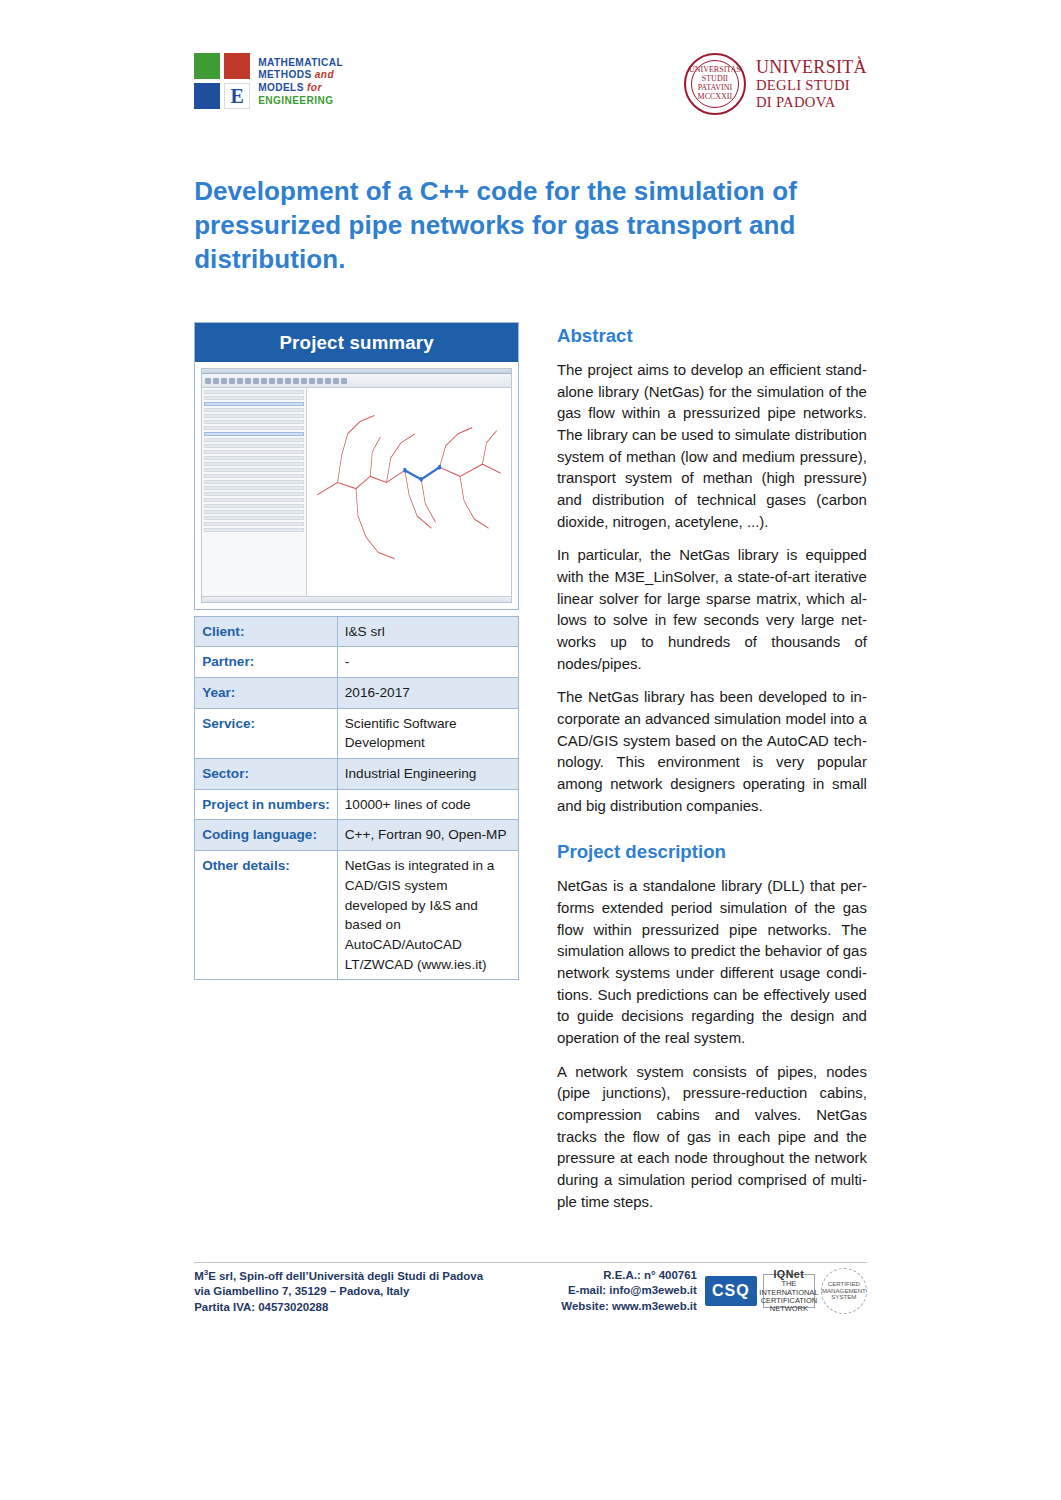E
Mathematical
Methods and
Models for
Engineering
UNIVERSITAS
STUDII
PATAVINI
MCCXXII
Università degli Studi
di Padova
Development of a C++ code for the simulation of pressurized pipe networks for gas transport and distribution.
Project summary
| Client: | I&S srl |
| Partner: | - |
| Year: | 2016-2017 |
| Service: | Scientific Software Development |
| Sector: | Industrial Engineering |
| Project in numbers: | 10000+ lines of code |
| Coding language: | C++, Fortran 90, Open-MP |
| Other details: | NetGas is integrated in a CAD/GIS system developed by I&S and based on AutoCAD/AutoCAD LT/ZWCAD (www.ies.it) |
Abstract
The project aims to develop an efficient standalone library (NetGas) for the simulation of the gas flow within a pressurized pipe networks. The library can be used to simulate distribution system of methan (low and medium pressure), transport system of methan (high pressure) and distribution of technical gases (carbon dioxide, nitrogen, acetylene, ...).
In particular, the NetGas library is equipped with the M3E_LinSolver, a state-of-art iterative linear solver for large sparse matrix, which allows to solve in few seconds very large networks up to hundreds of thousands of nodes/pipes.
The NetGas library has been developed to incorporate an advanced simulation model into a CAD/GIS system based on the AutoCAD technology. This environment is very popular among network designers operating in small and big distribution companies.
Project description
NetGas is a standalone library (DLL) that performs extended period simulation of the gas flow within pressurized pipe networks. The simulation allows to predict the behavior of gas network systems under different usage conditions. Such predictions can be effectively used to guide decisions regarding the design and operation of the real system.
A network system consists of pipes, nodes (pipe junctions), pressure-reduction cabins, compression cabins and valves. NetGas tracks the flow of gas in each pipe and the pressure at each node throughout the network during a simulation period comprised of multiple time steps.
M3E srl, Spin-off dell’Università degli Studi di Padova
via Giambellino 7, 35129 – Padova, Italy
Partita IVA: 04573020288
R.E.A.: n° 400761
E-mail: info@m3eweb.it
Website: www.m3eweb.it
CSQ
IQNet THE INTERNATIONAL
CERTIFICATION NETWORK
CERTIFIED
MANAGEMENT
SYSTEM